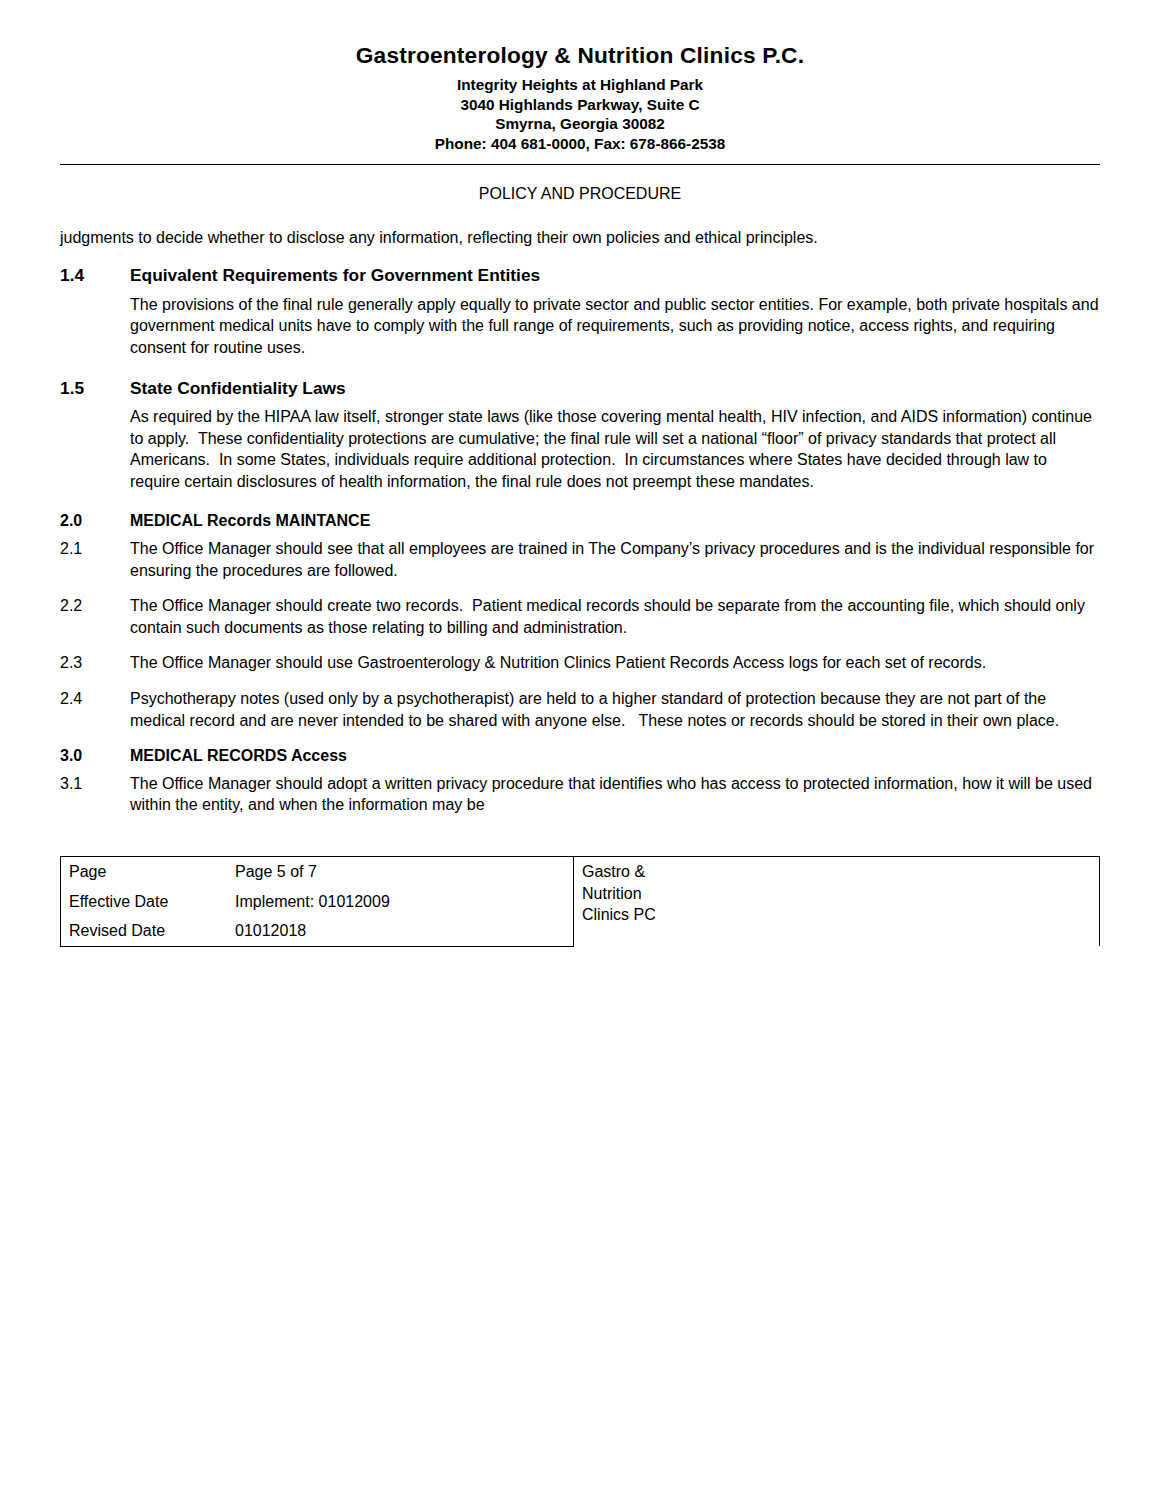Gastroenterology & Nutrition Clinics P.C.
Integrity Heights at Highland Park
3040 Highlands Parkway, Suite C
Smyrna, Georgia 30082
Phone: 404 681-0000, Fax: 678-866-2538
POLICY AND PROCEDURE
judgments to decide whether to disclose any information, reflecting their own policies and ethical principles.
1.4
Equivalent Requirements for Government Entities
The provisions of the final rule generally apply equally to private sector and public sector entities. For example, both private hospitals and government medical units have to comply with the full range of requirements, such as providing notice, access rights, and requiring consent for routine uses.
1.5
State Confidentiality Laws
As required by the HIPAA law itself, stronger state laws (like those covering mental health, HIV infection, and AIDS information) continue to apply. These confidentiality protections are cumulative; the final rule will set a national “floor” of privacy standards that protect all Americans. In some States, individuals require additional protection. In circumstances where States have decided through law to require certain disclosures of health information, the final rule does not preempt these mandates.
2.0
MEDICAL Records MAINTANCE
2.1
The Office Manager should see that all employees are trained in The Company’s privacy procedures and is the individual responsible for ensuring the procedures are followed.
2.2
The Office Manager should create two records. Patient medical records should be separate from the accounting file, which should only contain such documents as those relating to billing and administration.
2.3
The Office Manager should use Gastroenterology & Nutrition Clinics Patient Records Access logs for each set of records.
2.4
Psychotherapy notes (used only by a psychotherapist) are held to a higher standard of protection because they are not part of the medical record and are never intended to be shared with anyone else. These notes or records should be stored in their own place.
3.0
MEDICAL RECORDS Access
3.1
The Office Manager should adopt a written privacy procedure that identifies who has access to protected information, how it will be used within the entity, and when the information may be
| Page | Page 5 of 7 | Gastro & Nutrition Clinics PC |
| Effective Date | Implement: 01012009 |
| Revised Date | 01012018 |